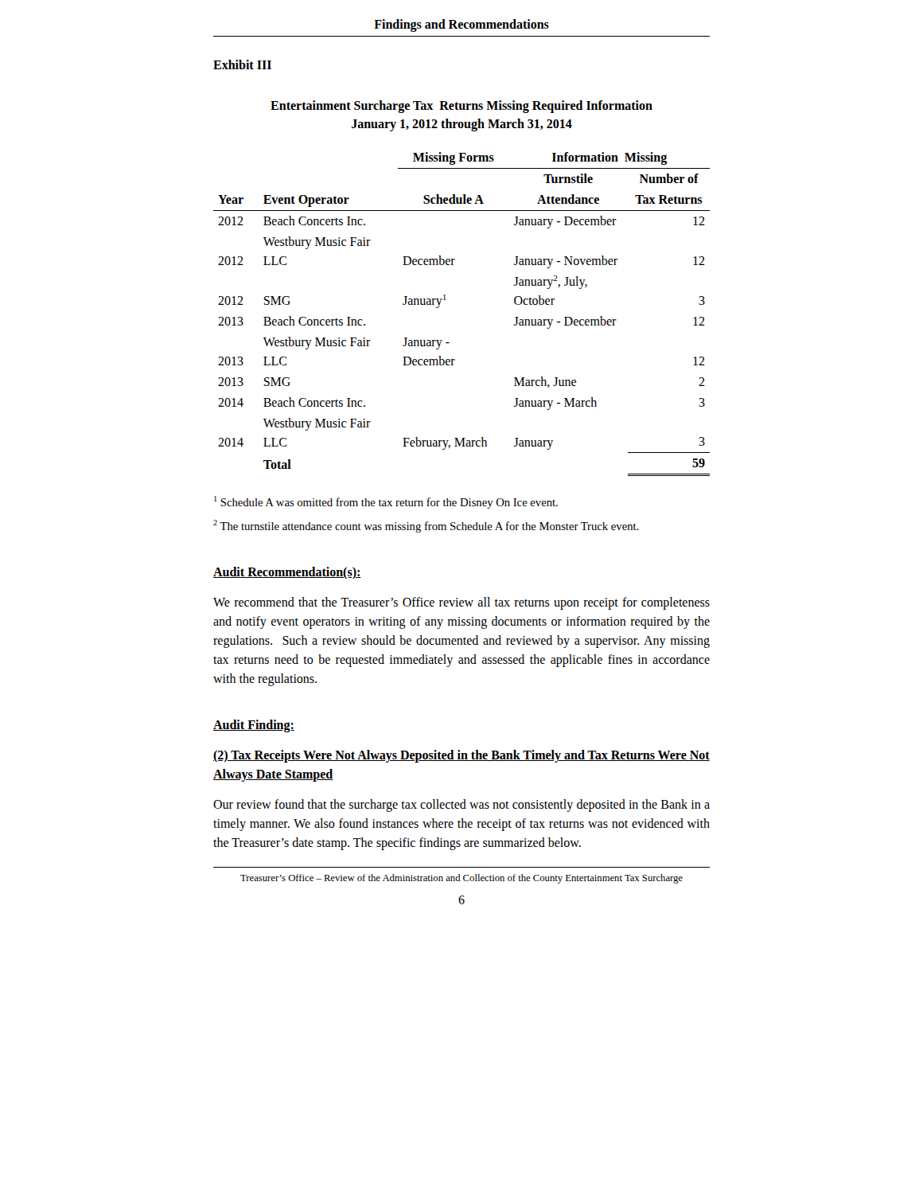Findings and Recommendations
Exhibit III
Entertainment Surcharge Tax Returns Missing Required Information
January 1, 2012 through March 31, 2014
| | | Missing Forms | Information Missing |
| | | | Turnstile | Number of |
| Year | Event Operator | Schedule A | Attendance | Tax Returns |
| 2012 | Beach Concerts Inc. | | January - December | 12 |
| 2012 | Westbury Music Fair LLC | December | January - November | 12 |
| 2012 | SMG | January 1 | January 2 , July, October | 3 |
| 2013 | Beach Concerts Inc. | | January - December | 12 |
| 2013 | Westbury Music Fair LLC | January - December | | 12 |
| 2013 | SMG | | March, June | 2 |
| 2014 | Beach Concerts Inc. | | January - March | 3 |
| 2014 | Westbury Music Fair LLC | February, March | January | 3 |
| | Total | | | 59 |
1 Schedule A was omitted from the tax return for the Disney On Ice event.
2 The turnstile attendance count was missing from Schedule A for the Monster Truck event.
Audit Recommendation(s):
We recommend that the Treasurer’s Office review all tax returns upon receipt for completeness and notify event operators in writing of any missing documents or information required by the regulations. Such a review should be documented and reviewed by a supervisor. Any missing tax returns need to be requested immediately and assessed the applicable fines in accordance with the regulations.
Audit Finding:
(2) Tax Receipts Were Not Always Deposited in the Bank Timely and Tax Returns Were Not Always Date Stamped
Our review found that the surcharge tax collected was not consistently deposited in the Bank in a timely manner. We also found instances where the receipt of tax returns was not evidenced with the Treasurer’s date stamp. The specific findings are summarized below.
Treasurer’s Office – Review of the Administration and Collection of the County Entertainment Tax Surcharge
6